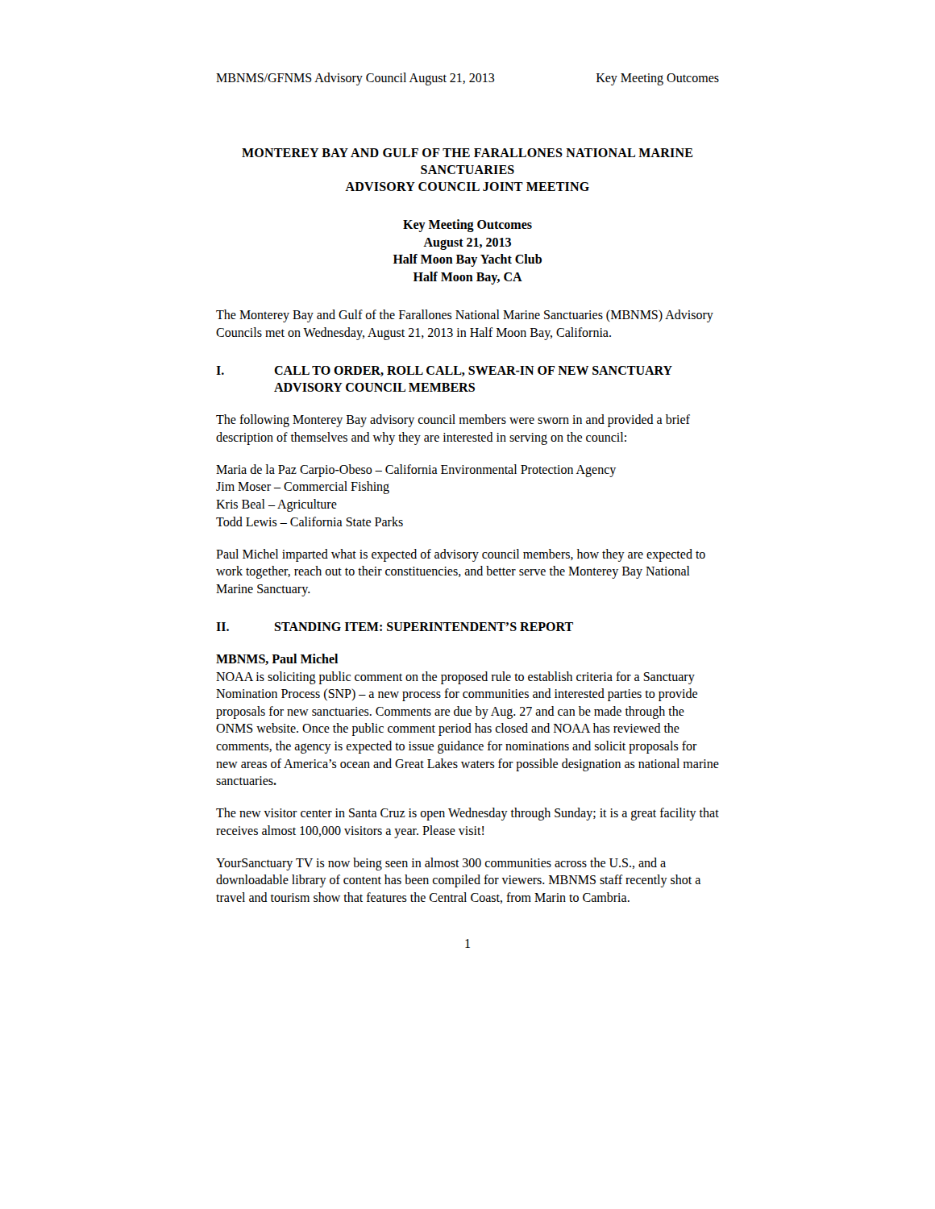MBNMS/GFNMS Advisory Council August 21, 2013
Key Meeting Outcomes
Monterey Bay and Gulf of the Farallones National Marine
Sanctuaries
Advisory Council Joint Meeting
Key Meeting Outcomes
August 21, 2013
Half Moon Bay Yacht Club
Half Moon Bay, CA
The Monterey Bay and Gulf of the Farallones National Marine Sanctuaries (MBNMS) Advisory Councils met on Wednesday, August 21, 2013 in Half Moon Bay, California.
I. Call to Order, Roll Call, Swear-in of New Sanctuary Advisory Council Members
The following Monterey Bay advisory council members were sworn in and provided a brief description of themselves and why they are interested in serving on the council:
Maria de la Paz Carpio-Obeso – California Environmental Protection Agency
Jim Moser – Commercial Fishing
Kris Beal – Agriculture
Todd Lewis – California State Parks
Paul Michel imparted what is expected of advisory council members, how they are expected to work together, reach out to their constituencies, and better serve the Monterey Bay National Marine Sanctuary.
II. Standing Item: Superintendent’s Report
MBNMS, Paul Michel
NOAA is soliciting public comment on the proposed rule to establish criteria for a Sanctuary Nomination Process (SNP) – a new process for communities and interested parties to provide proposals for new sanctuaries. Comments are due by Aug. 27 and can be made through the ONMS website. Once the public comment period has closed and NOAA has reviewed the comments, the agency is expected to issue guidance for nominations and solicit proposals for new areas of America’s ocean and Great Lakes waters for possible designation as national marine sanctuaries.
The new visitor center in Santa Cruz is open Wednesday through Sunday; it is a great facility that receives almost 100,000 visitors a year. Please visit!
YourSanctuary TV is now being seen in almost 300 communities across the U.S., and a downloadable library of content has been compiled for viewers. MBNMS staff recently shot a travel and tourism show that features the Central Coast, from Marin to Cambria.
1